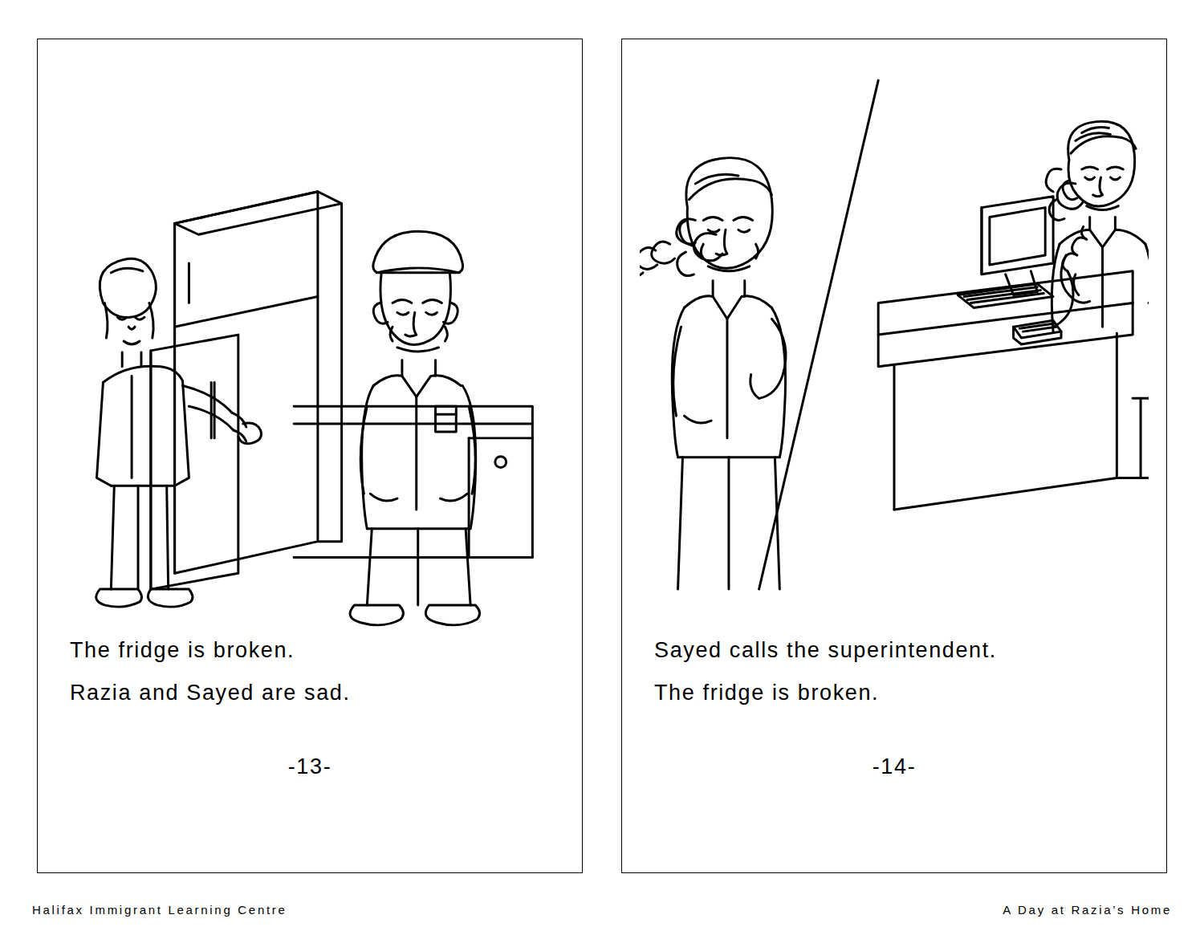Line drawing: Razia holds open a refrigerator door while Sayed stands beside it A woman in a vest and trousers holds the open door of a tall two-door refrigerator in a kitchen. A man in a cap, jacket with a breast pocket, and trousers stands with his hands in his pockets next to the fridge. A counter and stove are behind them.
The fridge is broken.
Razia and Sayed are sad.
-13-
Line drawing: Sayed speaks on a corded telephone while the superintendent answers at a desk On the left, a man holds a coiled-cord telephone receiver to his ear. A diagonal line divides the scene. On the right, a person sits at a desk with a computer keyboard and monitor, holding a telephone receiver, with a desk phone on the desktop.
Sayed calls the superintendent.
The fridge is broken.
-14-
Halifax Immigrant Learning Centre A Day at Razia’s Home